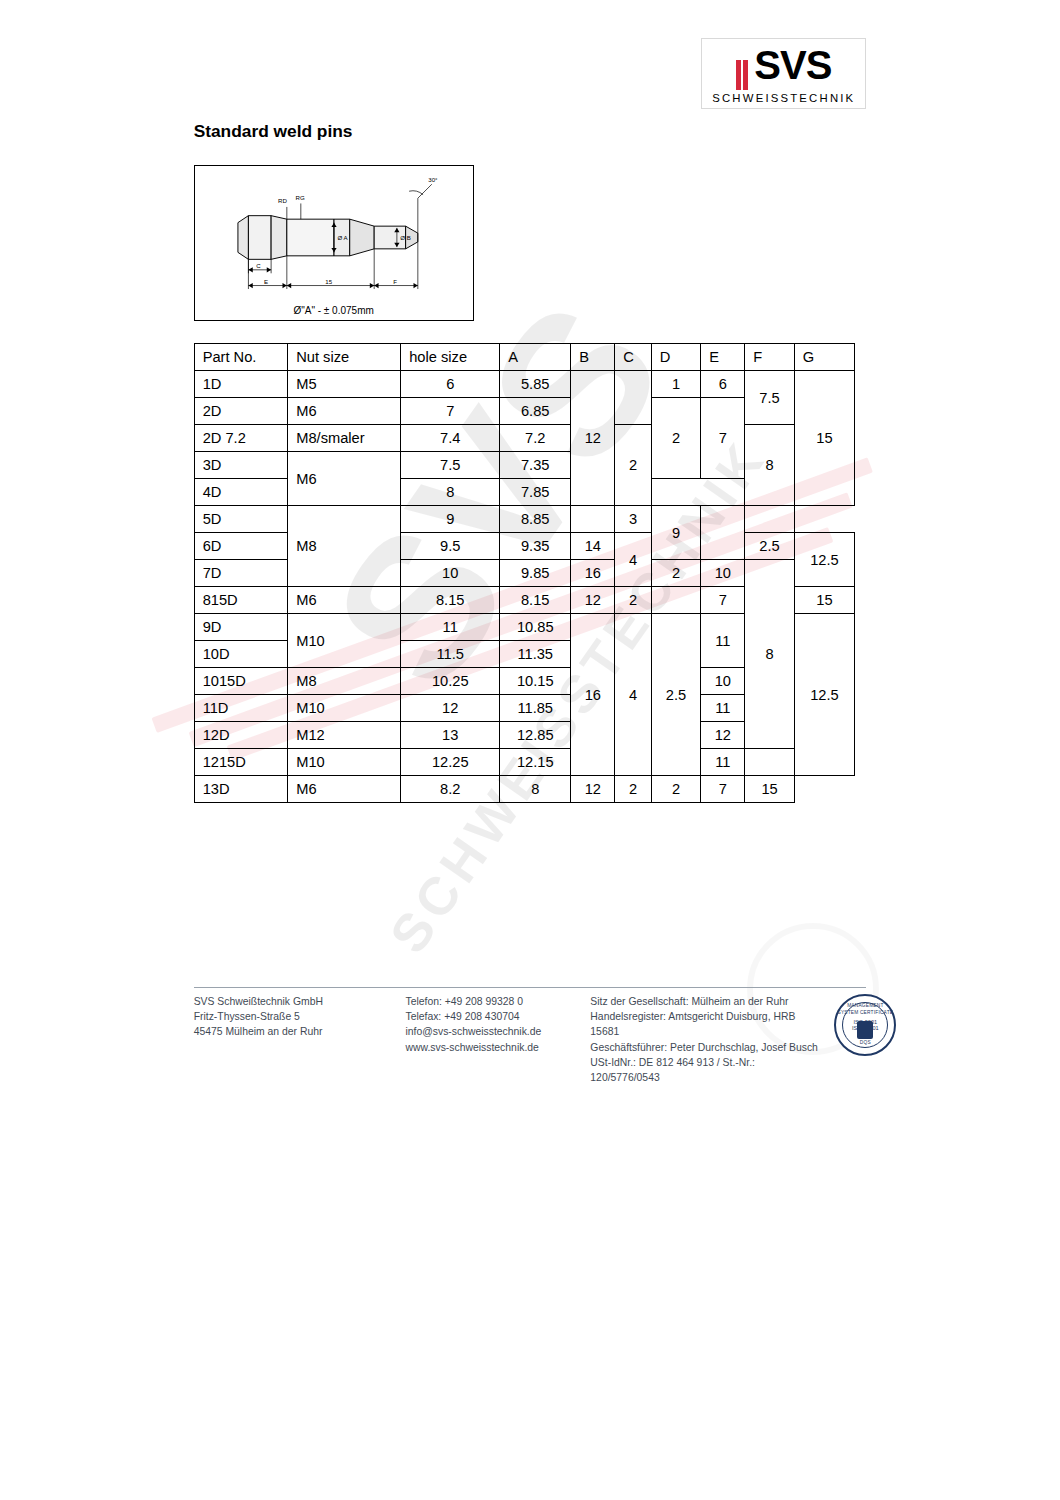SVS
SCHWEISSTECHNIK
SVS
SCHWEISSTECHNIK
Standard weld pins
RD RG 30° Ø A Ø B C E 15 F
Ø"A" - ± 0.075mm
| Part No. | Nut size | hole size | A | B | C | D | E | F | G |
| --- | --- | --- | --- | --- | --- | --- | --- | --- | --- |
| 1D | M5 | 6 | 5.85 | 12 | | 1 | 6 | 7.5 | 15 |
| 2D | M6 | 7 | 6.85 | 2 | 7 |
| 2D 7.2 | M8/smaler | 7.4 | 7.2 | 2 | 8 |
| 3D | M6 | 7.5 | 7.35 |
| 4D | 8 | 7.85 |
| 5D | M8 | 9 | 8.85 | | 3 | 9 | | |
| 6D | 9.5 | 9.35 | 14 | 4 | 2.5 | 12.5 |
| 7D | 10 | 9.85 | 16 | 2 | 10 | 8 |
| 815D | M6 | 8.15 | 8.15 | 12 | 2 | | 7 | 15 |
| 9D | M10 | 11 | 10.85 | 16 | 4 | 2.5 | 11 | 12.5 |
| 10D | 11.5 | 11.35 |
| 1015D | M8 | 10.25 | 10.15 | 10 |
| 11D | M10 | 12 | 11.85 | 11 |
| 12D | M12 | 13 | 12.85 | 12 |
| 1215D | M10 | 12.25 | 12.15 | 11 |
| 13D | M6 | 8.2 | 8 | 12 | 2 | 2 | 7 | 15 |
SVS Schweißtechnik GmbH
Fritz-Thyssen-Straße 5
45475 Mülheim an der Ruhr
Telefon: +49 208 99328 0
Telefax: +49 208 430704
info@svs-schweisstechnik.de
www.svs-schweisstechnik.de
Sitz der Gesellschaft: Mülheim an der Ruhr
Handelsregister: Amtsgericht Duisburg, HRB 15681
Geschäftsführer: Peter Durchschlag, Josef Busch
USt-IdNr.: DE 812 464 913 / St.-Nr.: 120/5776/0543
MANAGEMENT SYSTEM CERTIFICATE ISO 9001
ISO 14001 DQS